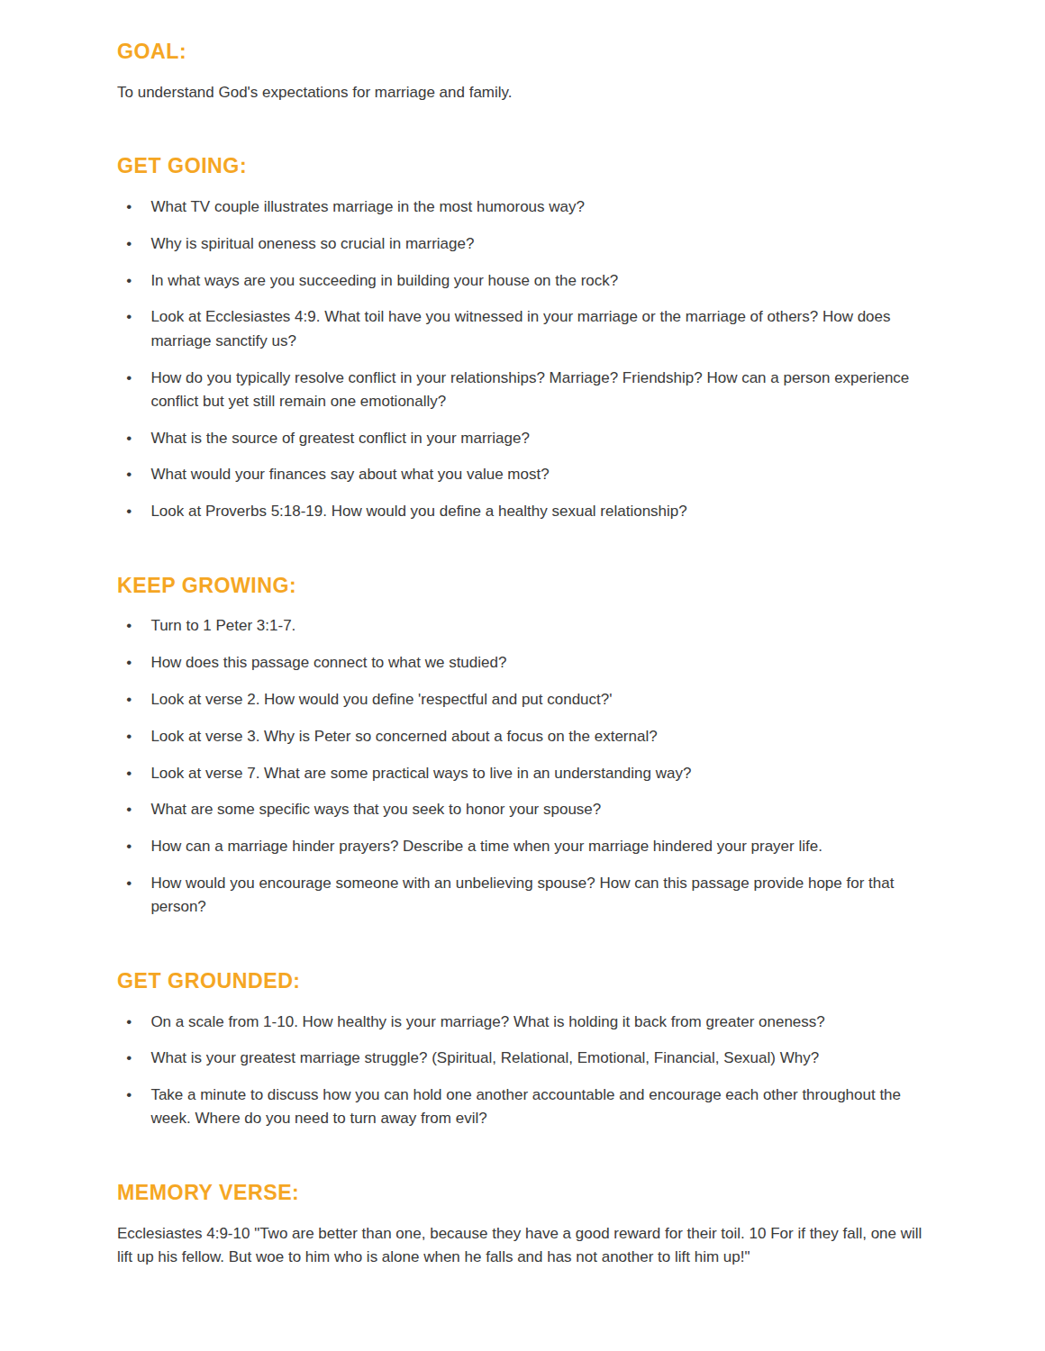Goal:
To understand God's expectations for marriage and family.
Get Going:
What TV couple illustrates marriage in the most humorous way?
Why is spiritual oneness so crucial in marriage?
In what ways are you succeeding in building your house on the rock?
Look at Ecclesiastes 4:9. What toil have you witnessed in your marriage or the marriage of others? How does marriage sanctify us?
How do you typically resolve conflict in your relationships? Marriage? Friendship? How can a person experience conflict but yet still remain one emotionally?
What is the source of greatest conflict in your marriage?
What would your finances say about what you value most?
Look at Proverbs 5:18-19. How would you define a healthy sexual relationship?
Keep Growing:
Turn to 1 Peter 3:1-7.
How does this passage connect to what we studied?
Look at verse 2. How would you define 'respectful and put conduct?'
Look at verse 3. Why is Peter so concerned about a focus on the external?
Look at verse 7. What are some practical ways to live in an understanding way?
What are some specific ways that you seek to honor your spouse?
How can a marriage hinder prayers? Describe a time when your marriage hindered your prayer life.
How would you encourage someone with an unbelieving spouse? How can this passage provide hope for that person?
Get Grounded:
On a scale from 1-10. How healthy is your marriage? What is holding it back from greater oneness?
What is your greatest marriage struggle? (Spiritual, Relational, Emotional, Financial, Sexual) Why?
Take a minute to discuss how you can hold one another accountable and encourage each other throughout the week. Where do you need to turn away from evil?
Memory Verse:
Ecclesiastes 4:9-10 "Two are better than one, because they have a good reward for their toil. 10 For if they fall, one will lift up his fellow. But woe to him who is alone when he falls and has not another to lift him up!"